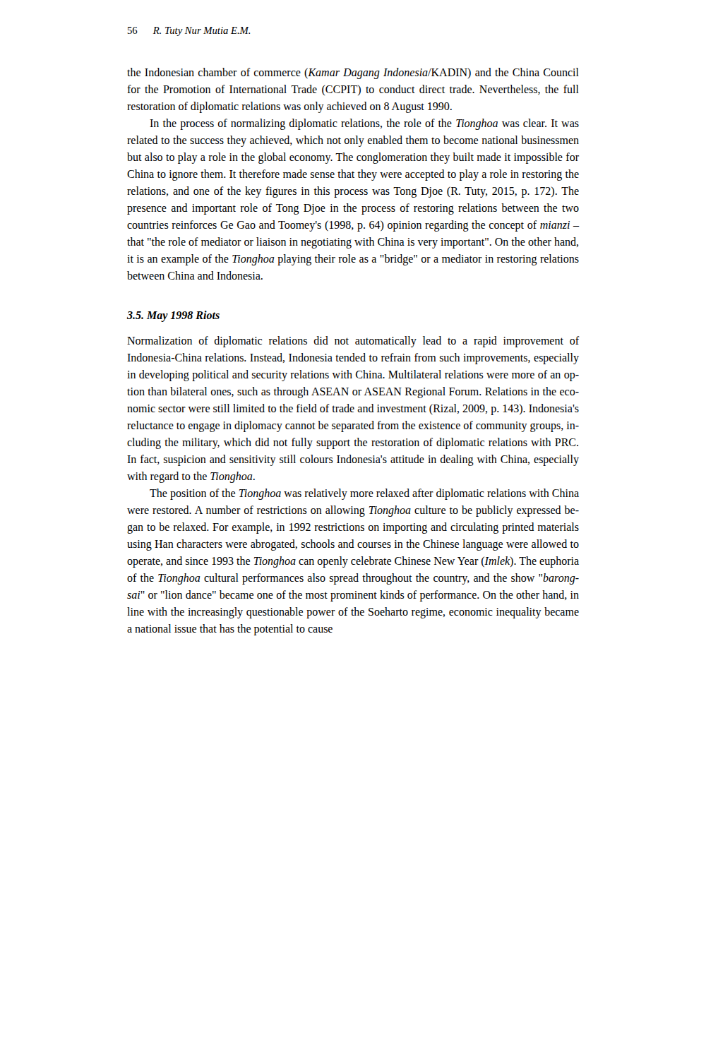56 R. Tuty Nur Mutia E.M.
the Indonesian chamber of commerce (Kamar Dagang Indonesia/KADIN) and the China Council for the Promotion of International Trade (CCPIT) to conduct direct trade. Nevertheless, the full restoration of diplomatic relations was only achieved on 8 August 1990.
In the process of normalizing diplomatic relations, the role of the Tionghoa was clear. It was related to the success they achieved, which not only enabled them to become national businessmen but also to play a role in the global economy. The conglomeration they built made it impossible for China to ignore them. It therefore made sense that they were accepted to play a role in restoring the relations, and one of the key figures in this process was Tong Djoe (R. Tuty, 2015, p. 172). The presence and important role of Tong Djoe in the process of restoring relations between the two countries reinforces Ge Gao and Toomey's (1998, p. 64) opinion regarding the concept of mianzi – that "the role of mediator or liaison in negotiating with China is very important". On the other hand, it is an example of the Tionghoa playing their role as a "bridge" or a mediator in restoring relations between China and Indonesia.
3.5. May 1998 Riots
Normalization of diplomatic relations did not automatically lead to a rapid improvement of Indonesia-China relations. Instead, Indonesia tended to refrain from such improvements, especially in developing political and security relations with China. Multilateral relations were more of an option than bilateral ones, such as through ASEAN or ASEAN Regional Forum. Relations in the economic sector were still limited to the field of trade and investment (Rizal, 2009, p. 143). Indonesia's reluctance to engage in diplomacy cannot be separated from the existence of community groups, including the military, which did not fully support the restoration of diplomatic relations with PRC. In fact, suspicion and sensitivity still colours Indonesia's attitude in dealing with China, especially with regard to the Tionghoa.
The position of the Tionghoa was relatively more relaxed after diplomatic relations with China were restored. A number of restrictions on allowing Tionghoa culture to be publicly expressed began to be relaxed. For example, in 1992 restrictions on importing and circulating printed materials using Han characters were abrogated, schools and courses in the Chinese language were allowed to operate, and since 1993 the Tionghoa can openly celebrate Chinese New Year (Imlek). The euphoria of the Tionghoa cultural performances also spread throughout the country, and the show "barongsai" or "lion dance" became one of the most prominent kinds of performance. On the other hand, in line with the increasingly questionable power of the Soeharto regime, economic inequality became a national issue that has the potential to cause